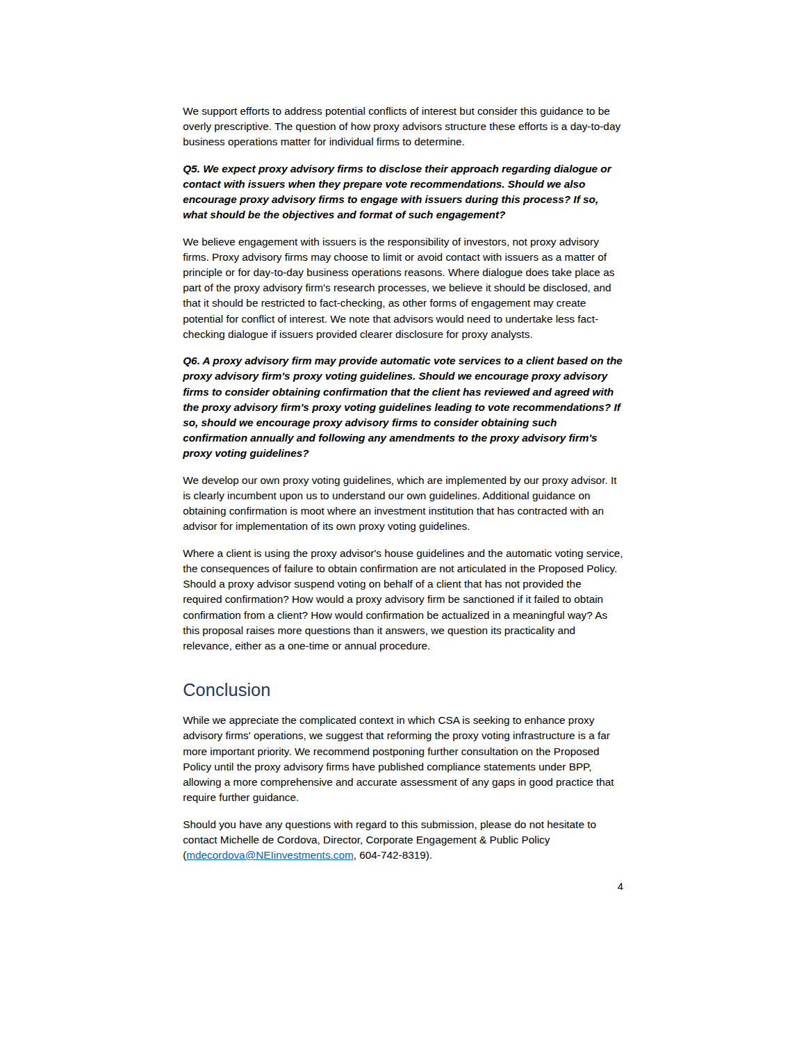We support efforts to address potential conflicts of interest but consider this guidance to be overly prescriptive. The question of how proxy advisors structure these efforts is a day-to-day business operations matter for individual firms to determine.
Q5. We expect proxy advisory firms to disclose their approach regarding dialogue or contact with issuers when they prepare vote recommendations. Should we also encourage proxy advisory firms to engage with issuers during this process? If so, what should be the objectives and format of such engagement?
We believe engagement with issuers is the responsibility of investors, not proxy advisory firms. Proxy advisory firms may choose to limit or avoid contact with issuers as a matter of principle or for day-to-day business operations reasons. Where dialogue does take place as part of the proxy advisory firm's research processes, we believe it should be disclosed, and that it should be restricted to fact-checking, as other forms of engagement may create potential for conflict of interest. We note that advisors would need to undertake less fact-checking dialogue if issuers provided clearer disclosure for proxy analysts.
Q6. A proxy advisory firm may provide automatic vote services to a client based on the proxy advisory firm's proxy voting guidelines. Should we encourage proxy advisory firms to consider obtaining confirmation that the client has reviewed and agreed with the proxy advisory firm's proxy voting guidelines leading to vote recommendations? If so, should we encourage proxy advisory firms to consider obtaining such confirmation annually and following any amendments to the proxy advisory firm's proxy voting guidelines?
We develop our own proxy voting guidelines, which are implemented by our proxy advisor. It is clearly incumbent upon us to understand our own guidelines. Additional guidance on obtaining confirmation is moot where an investment institution that has contracted with an advisor for implementation of its own proxy voting guidelines.
Where a client is using the proxy advisor's house guidelines and the automatic voting service, the consequences of failure to obtain confirmation are not articulated in the Proposed Policy. Should a proxy advisor suspend voting on behalf of a client that has not provided the required confirmation? How would a proxy advisory firm be sanctioned if it failed to obtain confirmation from a client? How would confirmation be actualized in a meaningful way? As this proposal raises more questions than it answers, we question its practicality and relevance, either as a one-time or annual procedure.
Conclusion
While we appreciate the complicated context in which CSA is seeking to enhance proxy advisory firms' operations, we suggest that reforming the proxy voting infrastructure is a far more important priority. We recommend postponing further consultation on the Proposed Policy until the proxy advisory firms have published compliance statements under BPP, allowing a more comprehensive and accurate assessment of any gaps in good practice that require further guidance.
Should you have any questions with regard to this submission, please do not hesitate to contact Michelle de Cordova, Director, Corporate Engagement & Public Policy (mdecordova@NEIinvestments.com, 604-742-8319).
4